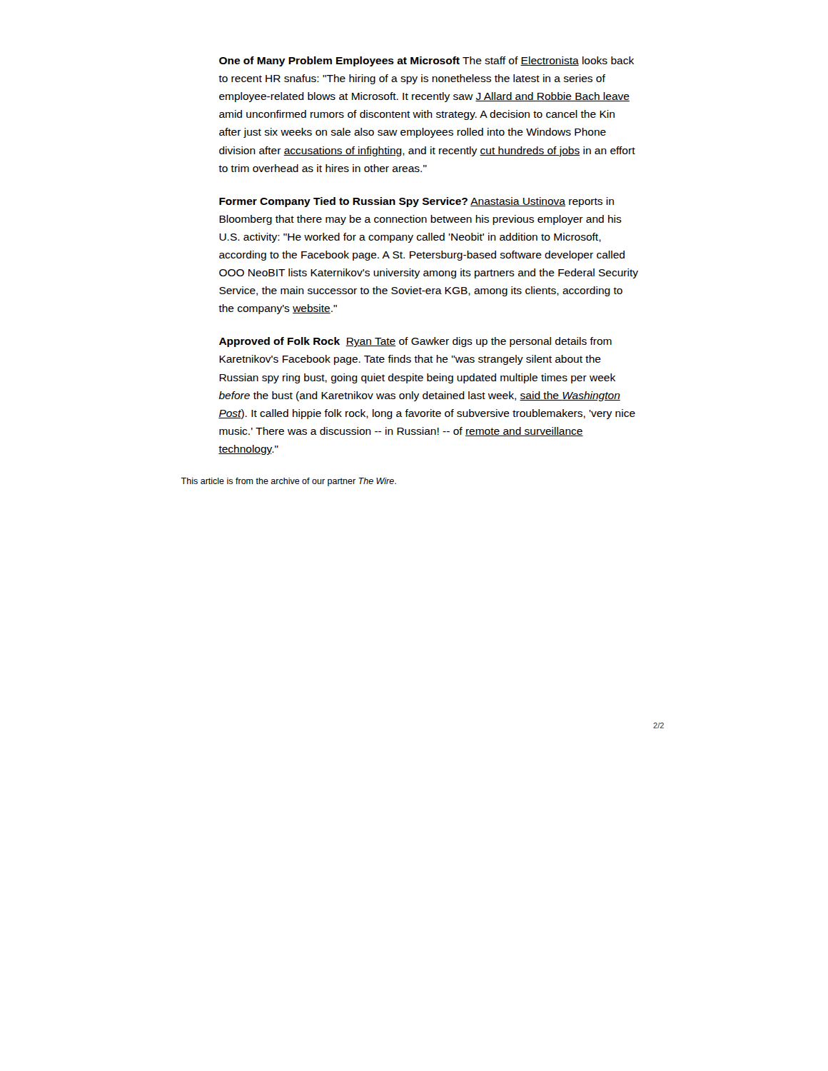One of Many Problem Employees at Microsoft The staff of Electronista looks back to recent HR snafus: "The hiring of a spy is nonetheless the latest in a series of employee-related blows at Microsoft. It recently saw J Allard and Robbie Bach leave amid unconfirmed rumors of discontent with strategy. A decision to cancel the Kin after just six weeks on sale also saw employees rolled into the Windows Phone division after accusations of infighting, and it recently cut hundreds of jobs in an effort to trim overhead as it hires in other areas."
Former Company Tied to Russian Spy Service? Anastasia Ustinova reports in Bloomberg that there may be a connection between his previous employer and his U.S. activity: "He worked for a company called 'Neobit' in addition to Microsoft, according to the Facebook page. A St. Petersburg-based software developer called OOO NeoBIT lists Katernikov's university among its partners and the Federal Security Service, the main successor to the Soviet-era KGB, among its clients, according to the company's website."
Approved of Folk Rock Ryan Tate of Gawker digs up the personal details from Karetnikov's Facebook page. Tate finds that he "was strangely silent about the Russian spy ring bust, going quiet despite being updated multiple times per week before the bust (and Karetnikov was only detained last week, said the Washington Post). It called hippie folk rock, long a favorite of subversive troublemakers, 'very nice music.' There was a discussion -- in Russian! -- of remote and surveillance technology."
This article is from the archive of our partner The Wire.
2/2